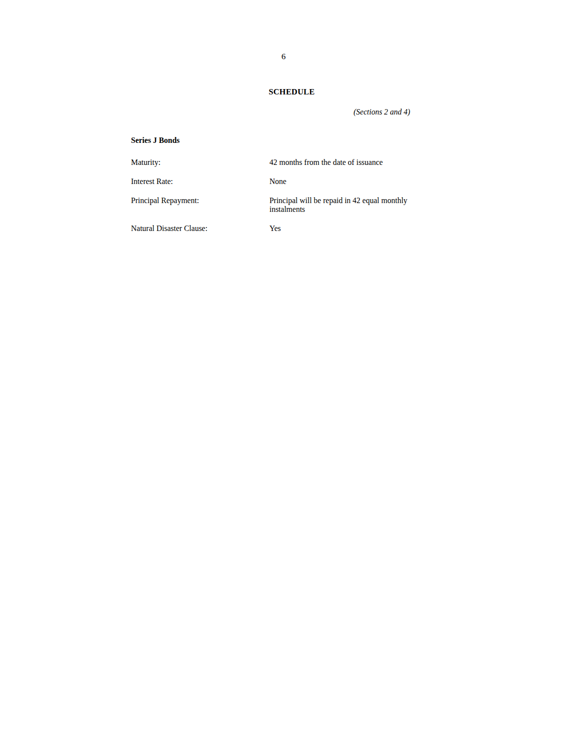6
SCHEDULE
(Sections 2 and 4)
Series J Bonds
| Maturity: | 42 months from the date of issuance |
| Interest Rate: | None |
| Principal Repayment: | Principal will be repaid in 42 equal monthly instalments |
| Natural Disaster Clause: | Yes |